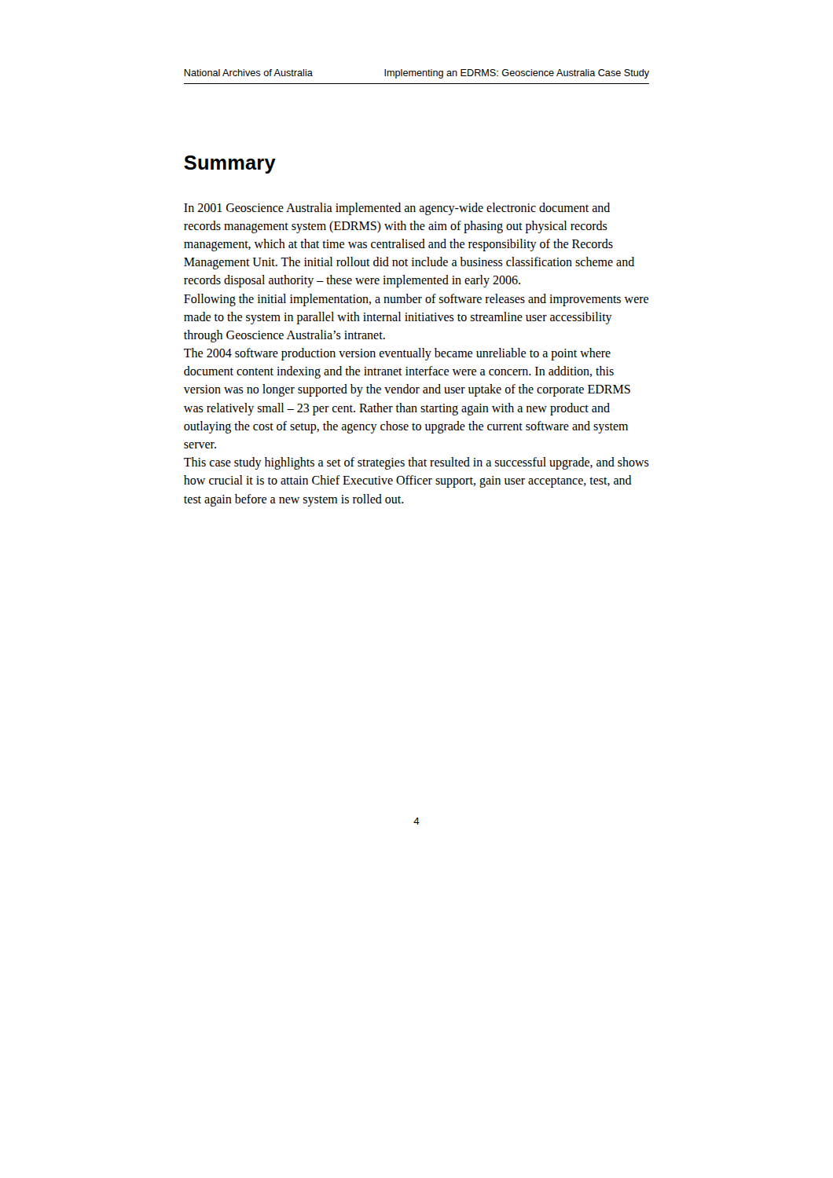National Archives of Australia
Implementing an EDRMS: Geoscience Australia Case Study
Summary
In 2001 Geoscience Australia implemented an agency-wide electronic document and records management system (EDRMS) with the aim of phasing out physical records management, which at that time was centralised and the responsibility of the Records Management Unit. The initial rollout did not include a business classification scheme and records disposal authority – these were implemented in early 2006.
Following the initial implementation, a number of software releases and improvements were made to the system in parallel with internal initiatives to streamline user accessibility through Geoscience Australia’s intranet.
The 2004 software production version eventually became unreliable to a point where document content indexing and the intranet interface were a concern. In addition, this version was no longer supported by the vendor and user uptake of the corporate EDRMS was relatively small – 23 per cent. Rather than starting again with a new product and outlaying the cost of setup, the agency chose to upgrade the current software and system server.
This case study highlights a set of strategies that resulted in a successful upgrade, and shows how crucial it is to attain Chief Executive Officer support, gain user acceptance, test, and test again before a new system is rolled out.
4